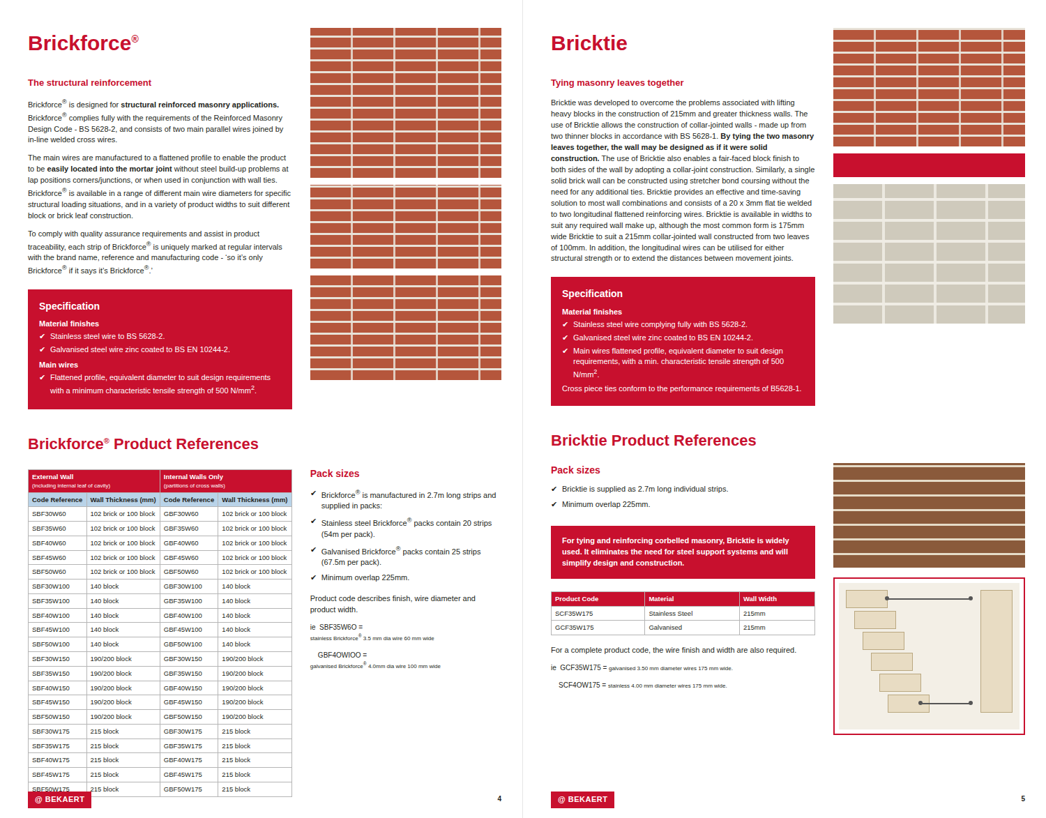Brickforce®
The structural reinforcement
Brickforce® is designed for structural reinforced masonry applications. Brickforce® complies fully with the requirements of the Reinforced Masonry Design Code - BS 5628-2, and consists of two main parallel wires joined by in-line welded cross wires.
The main wires are manufactured to a flattened profile to enable the product to be easily located into the mortar joint without steel build-up problems at lap positions corners/junctions, or when used in conjunction with wall ties. Brickforce® is available in a range of different main wire diameters for specific structural loading situations, and in a variety of product widths to suit different block or brick leaf construction.
To comply with quality assurance requirements and assist in product traceability, each strip of Brickforce® is uniquely marked at regular intervals with the brand name, reference and manufacturing code - ‘so it’s only Brickforce® if it says it’s Brickforce®.’
Specification
Material finishes
Stainless steel wire to BS 5628-2.
Galvanised steel wire zinc coated to BS EN 10244-2.
Main wires
Flattened profile, equivalent diameter to suit design requirements with a minimum characteristic tensile strength of 500 N/mm2.
Brickforce® Product References
| External Wall (including internal leaf of cavity) | Internal Walls Only (partitions of cross walls) |
| --- | --- |
| Code Reference | Wall Thickness (mm) | Code Reference | Wall Thickness (mm) |
| SBF30W60 | 102 brick or 100 block | GBF30W60 | 102 brick or 100 block |
| SBF35W60 | 102 brick or 100 block | GBF35W60 | 102 brick or 100 block |
| SBF40W60 | 102 brick or 100 block | GBF40W60 | 102 brick or 100 block |
| SBF45W60 | 102 brick or 100 block | GBF45W60 | 102 brick or 100 block |
| SBF50W60 | 102 brick or 100 block | GBF50W60 | 102 brick or 100 block |
| SBF30W100 | 140 block | GBF30W100 | 140 block |
| SBF35W100 | 140 block | GBF35W100 | 140 block |
| SBF40W100 | 140 block | GBF40W100 | 140 block |
| SBF45W100 | 140 block | GBF45W100 | 140 block |
| SBF50W100 | 140 block | GBF50W100 | 140 block |
| SBF30W150 | 190/200 block | GBF30W150 | 190/200 block |
| SBF35W150 | 190/200 block | GBF35W150 | 190/200 block |
| SBF40W150 | 190/200 block | GBF40W150 | 190/200 block |
| SBF45W150 | 190/200 block | GBF45W150 | 190/200 block |
| SBF50W150 | 190/200 block | GBF50W150 | 190/200 block |
| SBF30W175 | 215 block | GBF30W175 | 215 block |
| SBF35W175 | 215 block | GBF35W175 | 215 block |
| SBF40W175 | 215 block | GBF40W175 | 215 block |
| SBF45W175 | 215 block | GBF45W175 | 215 block |
| SBF50W175 | 215 block | GBF50W175 | 215 block |
Pack sizes
Brickforce® is manufactured in 2.7m long strips and supplied in packs:
Stainless steel Brickforce® packs contain 20 strips (54m per pack).
Galvanised Brickforce® packs contain 25 strips (67.5m per pack).
Minimum overlap 225mm.
Product code describes finish, wire diameter and product width.
ie SBF35W6O =
stainless Brickforce® 3.5 mm dia wire 60 mm wide
GBF4OWIOO =
galvanised Brickforce® 4.0mm dia wire 100 mm wide
@ BEKAERT 4
Bricktie
Tying masonry leaves together
Bricktie was developed to overcome the problems associated with lifting heavy blocks in the construction of 215mm and greater thickness walls. The use of Bricktie allows the construction of collar-jointed walls - made up from two thinner blocks in accordance with BS 5628-1. By tying the two masonry leaves together, the wall may be designed as if it were solid construction. The use of Bricktie also enables a fair-faced block finish to both sides of the wall by adopting a collar-joint construction. Similarly, a single solid brick wall can be constructed using stretcher bond coursing without the need for any additional ties. Bricktie provides an effective and time-saving solution to most wall combinations and consists of a 20 x 3mm flat tie welded to two longitudinal flattened reinforcing wires. Bricktie is available in widths to suit any required wall make up, although the most common form is 175mm wide Bricktie to suit a 215mm collar-jointed wall constructed from two leaves of 100mm. In addition, the longitudinal wires can be utilised for either structural strength or to extend the distances between movement joints.
Specification
Material finishes
Stainless steel wire complying fully with BS 5628-2.
Galvanised steel wire zinc coated to BS EN 10244-2.
Main wires flattened profile, equivalent diameter to suit design requirements, with a min. characteristic tensile strength of 500 N/mm2.
Cross piece ties conform to the performance requirements of B5628-1.
Bricktie Product References
Pack sizes
Bricktie is supplied as 2.7m long individual strips.
Minimum overlap 225mm.
For tying and reinforcing corbelled masonry, Bricktie is widely used. It eliminates the need for steel support systems and will simplify design and construction.
| Product Code | Material | Wall Width |
| --- | --- | --- |
| SCF35W175 | Stainless Steel | 215mm |
| GCF35W175 | Galvanised | 215mm |
For a complete product code, the wire finish and width are also required.
ie GCF35W175 = galvanised 3.50 mm diameter wires 175 mm wide.
SCF4OW175 = stainless 4.00 mm diameter wires 175 mm wide.
@ BEKAERT 5